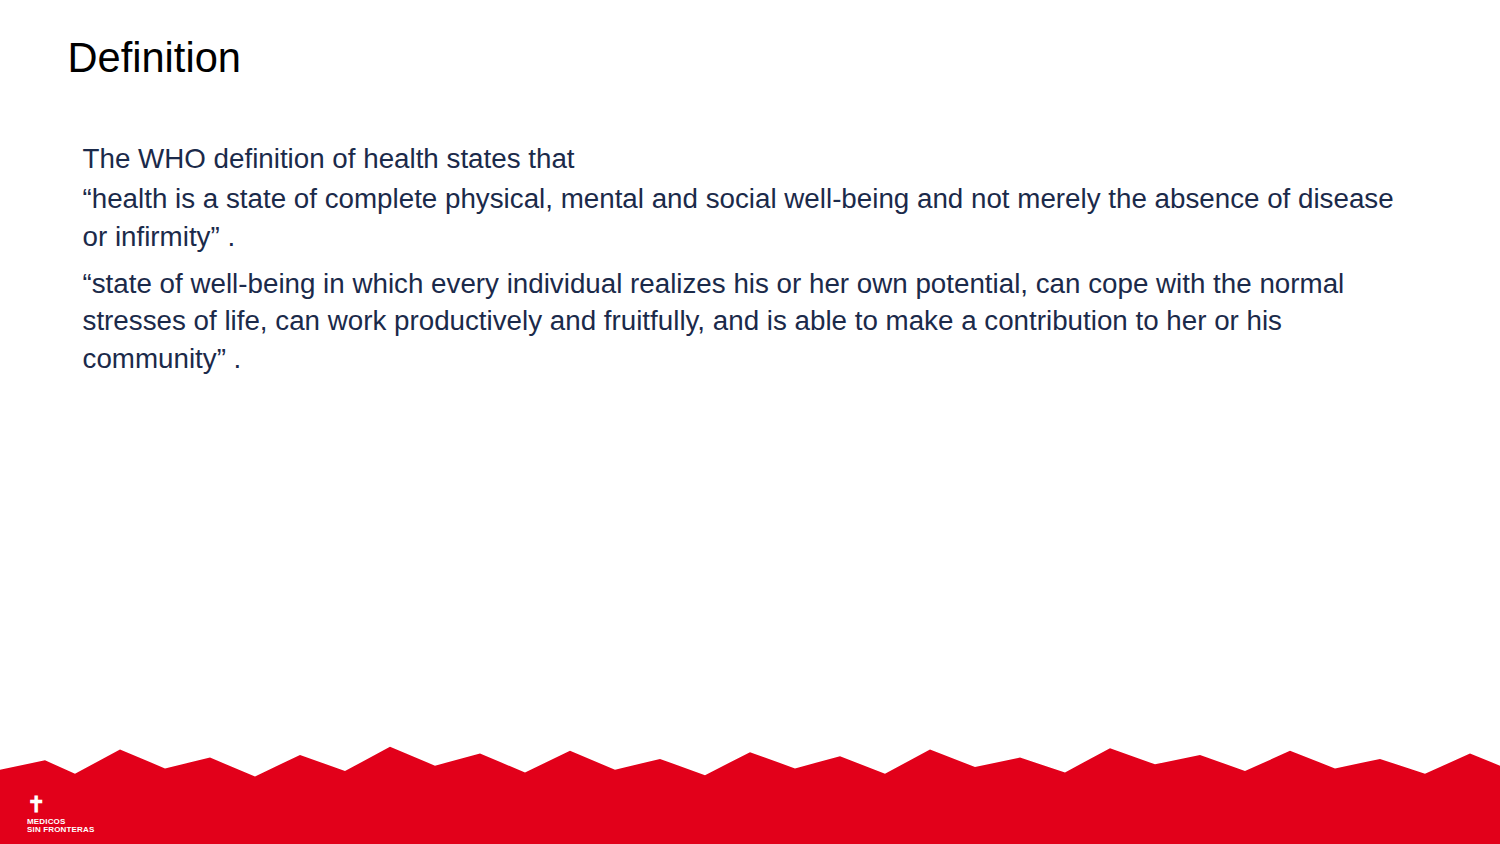Definition
The WHO definition of health states that
“health is a state of complete physical, mental and social well-being and not merely the absence of disease or infirmity” .
“state of well-being in which every individual realizes his or her own potential, can cope with the normal stresses of life, can work productively and fruitfully, and is able to make a contribution to her or his community” .
✝ Medicos
Sin Fronteras